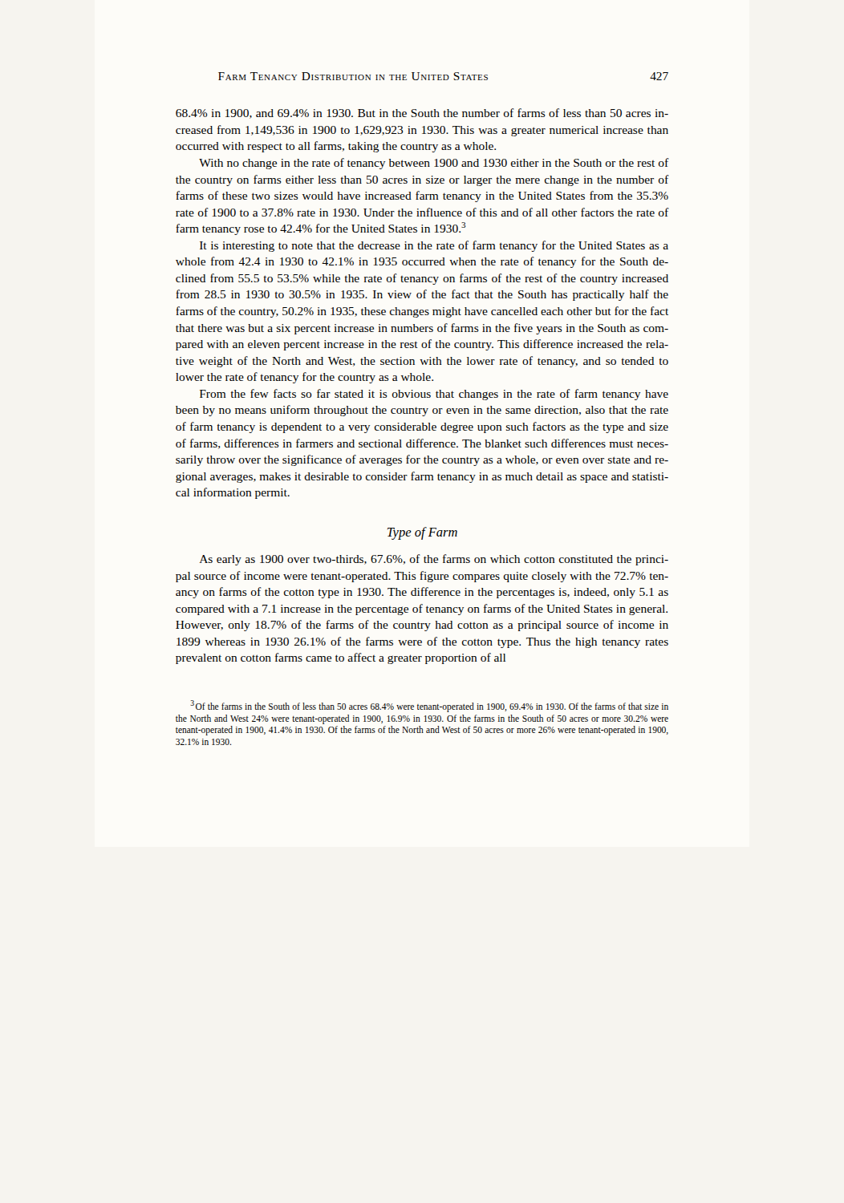Farm Tenancy Distribution in the United States 427
68.4% in 1900, and 69.4% in 1930. But in the South the number of farms of less than 50 acres increased from 1,149,536 in 1900 to 1,629,923 in 1930. This was a greater numerical increase than occurred with respect to all farms, taking the country as a whole.
With no change in the rate of tenancy between 1900 and 1930 either in the South or the rest of the country on farms either less than 50 acres in size or larger the mere change in the number of farms of these two sizes would have increased farm tenancy in the United States from the 35.3% rate of 1900 to a 37.8% rate in 1930. Under the influence of this and of all other factors the rate of farm tenancy rose to 42.4% for the United States in 1930.3
It is interesting to note that the decrease in the rate of farm tenancy for the United States as a whole from 42.4 in 1930 to 42.1% in 1935 occurred when the rate of tenancy for the South declined from 55.5 to 53.5% while the rate of tenancy on farms of the rest of the country increased from 28.5 in 1930 to 30.5% in 1935. In view of the fact that the South has practically half the farms of the country, 50.2% in 1935, these changes might have cancelled each other but for the fact that there was but a six percent increase in numbers of farms in the five years in the South as compared with an eleven percent increase in the rest of the country. This difference increased the relative weight of the North and West, the section with the lower rate of tenancy, and so tended to lower the rate of tenancy for the country as a whole.
From the few facts so far stated it is obvious that changes in the rate of farm tenancy have been by no means uniform throughout the country or even in the same direction, also that the rate of farm tenancy is dependent to a very considerable degree upon such factors as the type and size of farms, differences in farmers and sectional difference. The blanket such differences must necessarily throw over the significance of averages for the country as a whole, or even over state and regional averages, makes it desirable to consider farm tenancy in as much detail as space and statistical information permit.
Type of Farm
As early as 1900 over two-thirds, 67.6%, of the farms on which cotton constituted the principal source of income were tenant-operated. This figure compares quite closely with the 72.7% tenancy on farms of the cotton type in 1930. The difference in the percentages is, indeed, only 5.1 as compared with a 7.1 increase in the percentage of tenancy on farms of the United States in general. However, only 18.7% of the farms of the country had cotton as a principal source of income in 1899 whereas in 1930 26.1% of the farms were of the cotton type. Thus the high tenancy rates prevalent on cotton farms came to affect a greater proportion of all
3 Of the farms in the South of less than 50 acres 68.4% were tenant-operated in 1900, 69.4% in 1930. Of the farms of that size in the North and West 24% were tenant-operated in 1900, 16.9% in 1930. Of the farms in the South of 50 acres or more 30.2% were tenant-operated in 1900, 41.4% in 1930. Of the farms of the North and West of 50 acres or more 26% were tenant-operated in 1900, 32.1% in 1930.